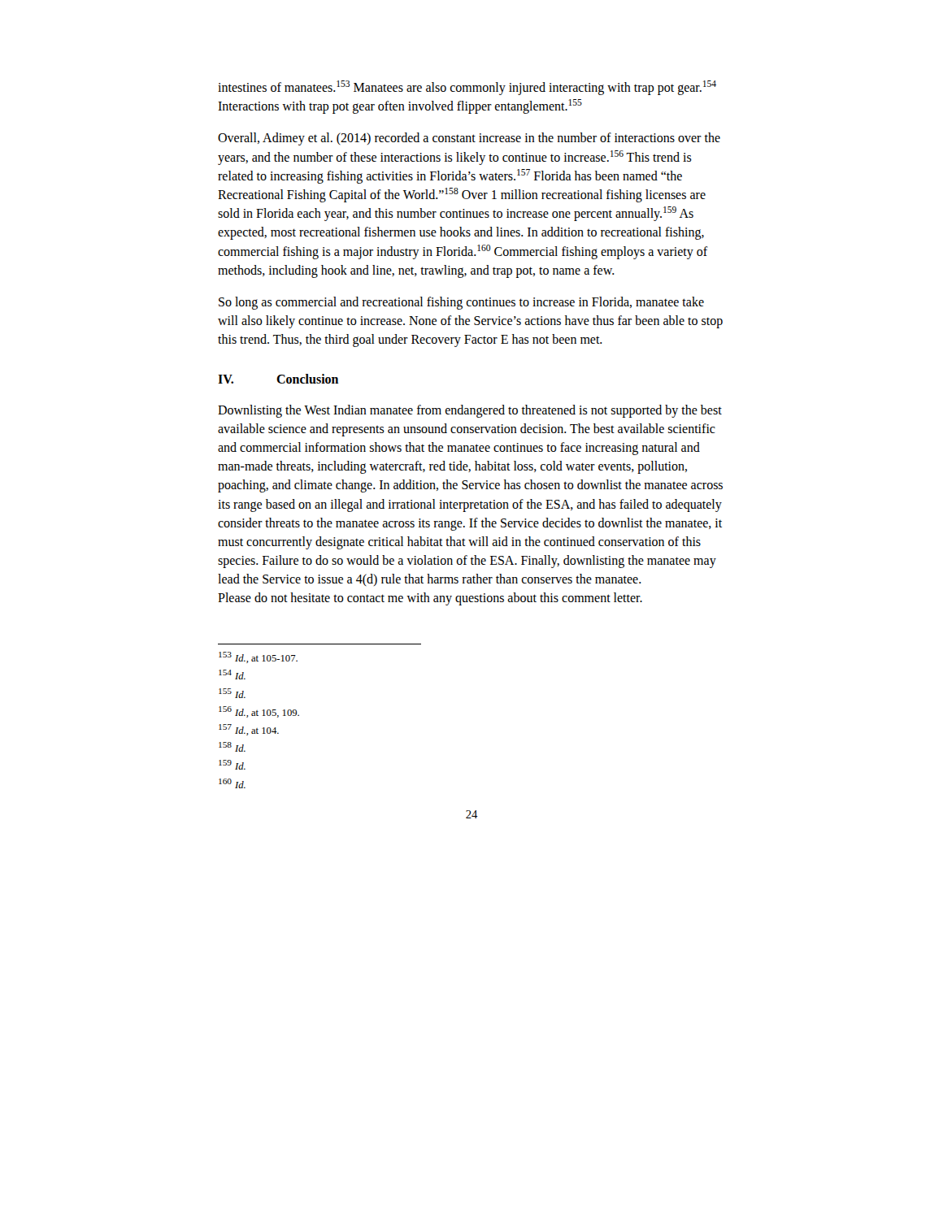intestines of manatees.153 Manatees are also commonly injured interacting with trap pot gear.154 Interactions with trap pot gear often involved flipper entanglement.155
Overall, Adimey et al. (2014) recorded a constant increase in the number of interactions over the years, and the number of these interactions is likely to continue to increase.156 This trend is related to increasing fishing activities in Florida’s waters.157 Florida has been named “the Recreational Fishing Capital of the World.”158 Over 1 million recreational fishing licenses are sold in Florida each year, and this number continues to increase one percent annually.159 As expected, most recreational fishermen use hooks and lines. In addition to recreational fishing, commercial fishing is a major industry in Florida.160 Commercial fishing employs a variety of methods, including hook and line, net, trawling, and trap pot, to name a few.
So long as commercial and recreational fishing continues to increase in Florida, manatee take will also likely continue to increase. None of the Service’s actions have thus far been able to stop this trend. Thus, the third goal under Recovery Factor E has not been met.
IV. Conclusion
Downlisting the West Indian manatee from endangered to threatened is not supported by the best available science and represents an unsound conservation decision. The best available scientific and commercial information shows that the manatee continues to face increasing natural and man-made threats, including watercraft, red tide, habitat loss, cold water events, pollution, poaching, and climate change. In addition, the Service has chosen to downlist the manatee across its range based on an illegal and irrational interpretation of the ESA, and has failed to adequately consider threats to the manatee across its range. If the Service decides to downlist the manatee, it must concurrently designate critical habitat that will aid in the continued conservation of this species. Failure to do so would be a violation of the ESA. Finally, downlisting the manatee may lead the Service to issue a 4(d) rule that harms rather than conserves the manatee.
Please do not hesitate to contact me with any questions about this comment letter.
153 Id., at 105-107.
154 Id.
155 Id.
156 Id., at 105, 109.
157 Id., at 104.
158 Id.
159 Id.
160 Id.
24